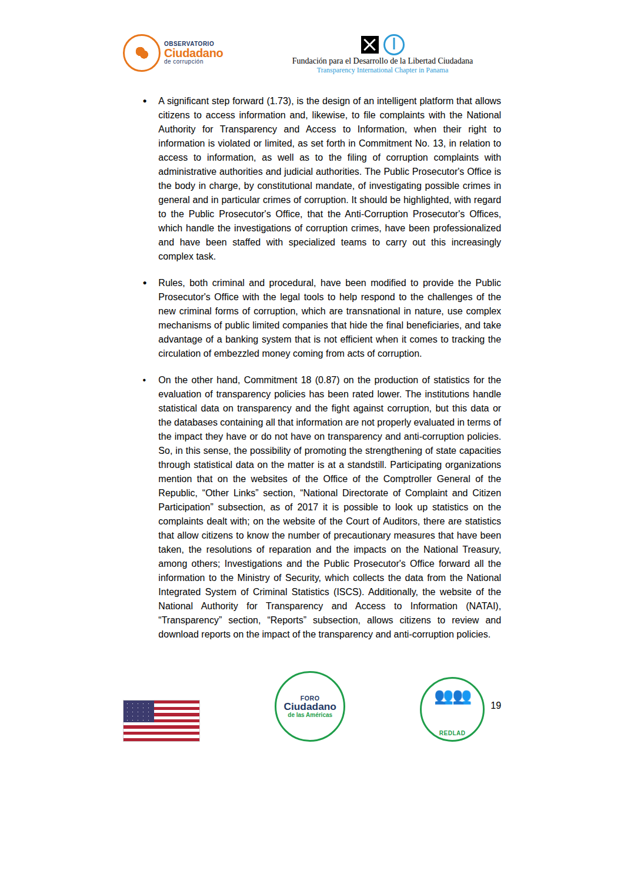OBSERVATORIO
Ciudadano
de corrupción
Fundación para el Desarrollo de la Libertad Ciudadana
Transparency International Chapter in Panama
A significant step forward (1.73), is the design of an intelligent platform that allows citizens to access information and, likewise, to file complaints with the National Authority for Transparency and Access to Information, when their right to information is violated or limited, as set forth in Commitment No. 13, in relation to access to information, as well as to the filing of corruption complaints with administrative authorities and judicial authorities. The Public Prosecutor's Office is the body in charge, by constitutional mandate, of investigating possible crimes in general and in particular crimes of corruption. It should be highlighted, with regard to the Public Prosecutor's Office, that the Anti-Corruption Prosecutor's Offices, which handle the investigations of corruption crimes, have been professionalized and have been staffed with specialized teams to carry out this increasingly complex task.
Rules, both criminal and procedural, have been modified to provide the Public Prosecutor's Office with the legal tools to help respond to the challenges of the new criminal forms of corruption, which are transnational in nature, use complex mechanisms of public limited companies that hide the final beneficiaries, and take advantage of a banking system that is not efficient when it comes to tracking the circulation of embezzled money coming from acts of corruption.
On the other hand, Commitment 18 (0.87) on the production of statistics for the evaluation of transparency policies has been rated lower. The institutions handle statistical data on transparency and the fight against corruption, but this data or the databases containing all that information are not properly evaluated in terms of the impact they have or do not have on transparency and anti-corruption policies. So, in this sense, the possibility of promoting the strengthening of state capacities through statistical data on the matter is at a standstill. Participating organizations mention that on the websites of the Office of the Comptroller General of the Republic, “Other Links” section, “National Directorate of Complaint and Citizen Participation” subsection, as of 2017 it is possible to look up statistics on the complaints dealt with; on the website of the Court of Auditors, there are statistics that allow citizens to know the number of precautionary measures that have been taken, the resolutions of reparation and the impacts on the National Treasury, among others; Investigations and the Public Prosecutor's Office forward all the information to the Ministry of Security, which collects the data from the National Integrated System of Criminal Statistics (ISCS). Additionally, the website of the National Authority for Transparency and Access to Information (NATAI), “Transparency” section, “Reports” subsection, allows citizens to review and download reports on the impact of the transparency and anti-corruption policies.
FORO
Ciudadano
de las Américas
👥👥
REDLAD
19